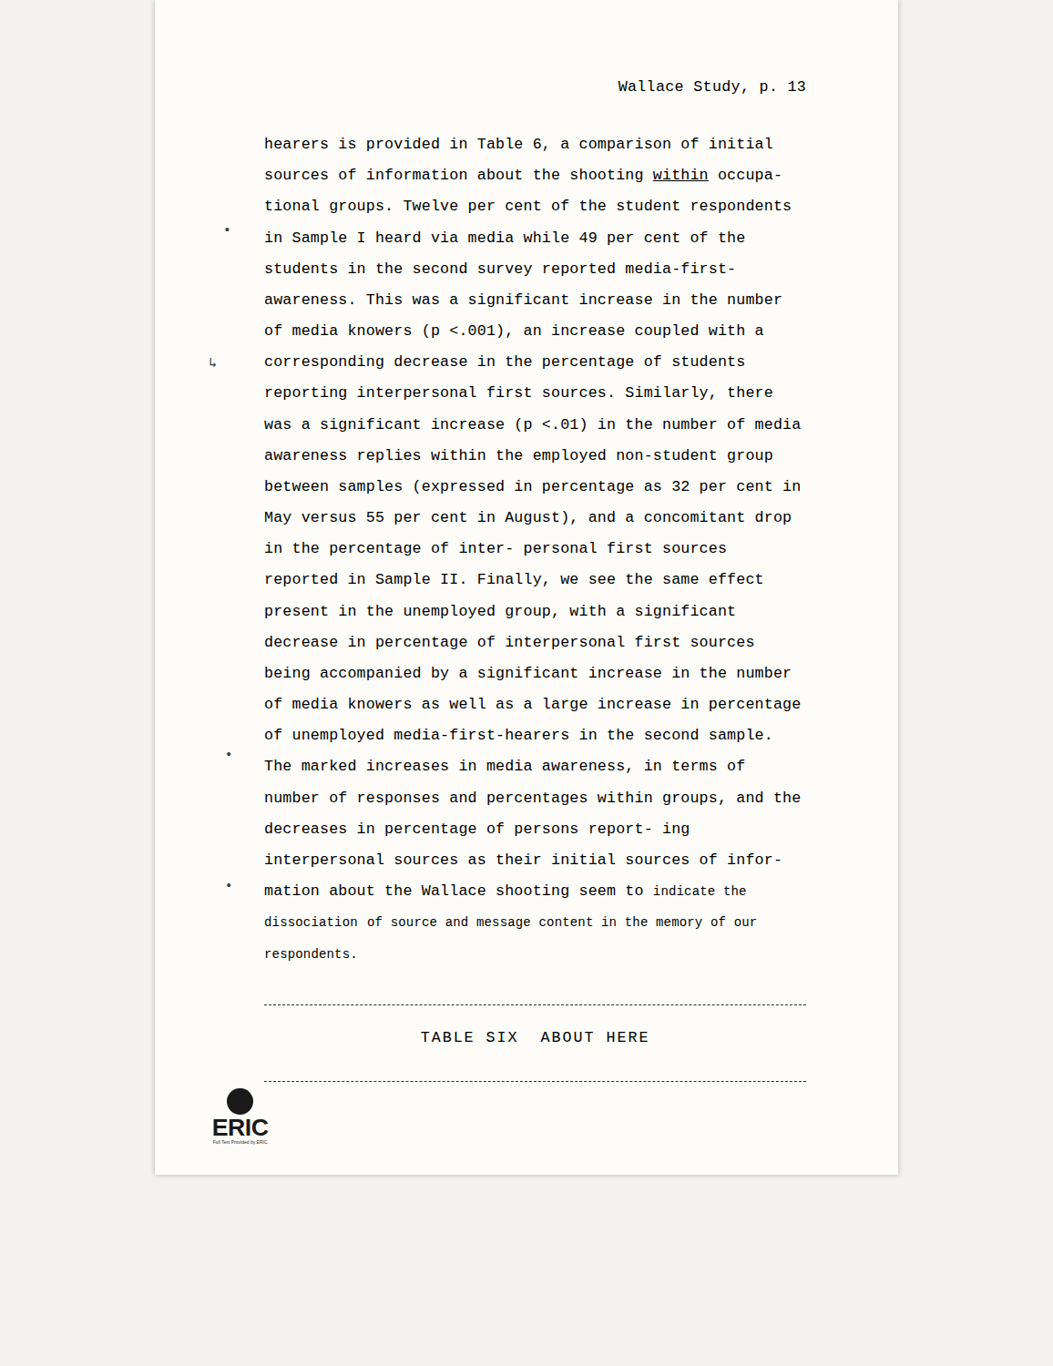Wallace Study, p. 13
hearers is provided in Table 6, a comparison of initial sources of information about the shooting within occupa- tional groups. Twelve per cent of the student respondents in Sample I heard via media while 49 per cent of the students in the second survey reported media-first-awareness. This was a significant increase in the number of media knowers (p <.001), an increase coupled with a corresponding decrease in the percentage of students reporting interpersonal first sources. Similarly, there was a significant increase (p <.01) in the number of media awareness replies within the employed non-student group between samples (expressed in percentage as 32 per cent in May versus 55 per cent in August), and a concomitant drop in the percentage of inter- personal first sources reported in Sample II. Finally, we see the same effect present in the unemployed group, with a significant decrease in percentage of interpersonal first sources being accompanied by a significant increase in the number of media knowers as well as a large increase in percentage of unemployed media-first-hearers in the second sample. The marked increases in media awareness, in terms of number of responses and percentages within groups, and the decreases in percentage of persons report- ing interpersonal sources as their initial sources of infor- mation about the Wallace shooting seem to indicate the dissociation of source and message content in the memory of our respondents.
TABLE SIX ABOUT HERE
•
↳
•
•
ERIC
Full Text Provided by ERIC